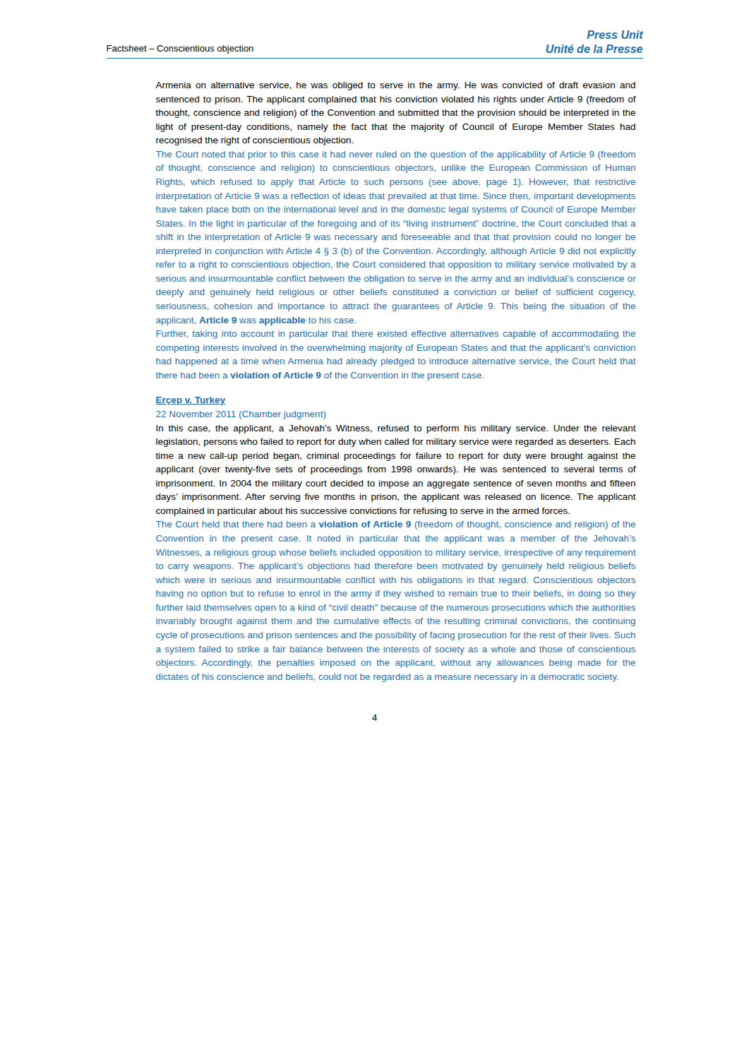Press Unit
Unité de la Presse
Factsheet – Conscientious objection
Armenia on alternative service, he was obliged to serve in the army. He was convicted of draft evasion and sentenced to prison. The applicant complained that his conviction violated his rights under Article 9 (freedom of thought, conscience and religion) of the Convention and submitted that the provision should be interpreted in the light of present-day conditions, namely the fact that the majority of Council of Europe Member States had recognised the right of conscientious objection.
The Court noted that prior to this case it had never ruled on the question of the applicability of Article 9 (freedom of thought, conscience and religion) to conscientious objectors, unlike the European Commission of Human Rights, which refused to apply that Article to such persons (see above, page 1). However, that restrictive interpretation of Article 9 was a reflection of ideas that prevailed at that time. Since then, important developments have taken place both on the international level and in the domestic legal systems of Council of Europe Member States. In the light in particular of the foregoing and of its “living instrument” doctrine, the Court concluded that a shift in the interpretation of Article 9 was necessary and foreseeable and that that provision could no longer be interpreted in conjunction with Article 4 § 3 (b) of the Convention. Accordingly, although Article 9 did not explicitly refer to a right to conscientious objection, the Court considered that opposition to military service motivated by a serious and insurmountable conflict between the obligation to serve in the army and an individual’s conscience or deeply and genuinely held religious or other beliefs constituted a conviction or belief of sufficient cogency, seriousness, cohesion and importance to attract the guarantees of Article 9. This being the situation of the applicant, Article 9 was applicable to his case.
Further, taking into account in particular that there existed effective alternatives capable of accommodating the competing interests involved in the overwhelming majority of European States and that the applicant’s conviction had happened at a time when Armenia had already pledged to introduce alternative service, the Court held that there had been a violation of Article 9 of the Convention in the present case.
Erçep v. Turkey
22 November 2011 (Chamber judgment)
In this case, the applicant, a Jehovah’s Witness, refused to perform his military service. Under the relevant legislation, persons who failed to report for duty when called for military service were regarded as deserters. Each time a new call-up period began, criminal proceedings for failure to report for duty were brought against the applicant (over twenty-five sets of proceedings from 1998 onwards). He was sentenced to several terms of imprisonment. In 2004 the military court decided to impose an aggregate sentence of seven months and fifteen days’ imprisonment. After serving five months in prison, the applicant was released on licence. The applicant complained in particular about his successive convictions for refusing to serve in the armed forces.
The Court held that there had been a violation of Article 9 (freedom of thought, conscience and religion) of the Convention in the present case. It noted in particular that the applicant was a member of the Jehovah’s Witnesses, a religious group whose beliefs included opposition to military service, irrespective of any requirement to carry weapons. The applicant’s objections had therefore been motivated by genuinely held religious beliefs which were in serious and insurmountable conflict with his obligations in that regard. Conscientious objectors having no option but to refuse to enrol in the army if they wished to remain true to their beliefs, in doing so they further laid themselves open to a kind of “civil death” because of the numerous prosecutions which the authorities invariably brought against them and the cumulative effects of the resulting criminal convictions, the continuing cycle of prosecutions and prison sentences and the possibility of facing prosecution for the rest of their lives. Such a system failed to strike a fair balance between the interests of society as a whole and those of conscientious objectors. Accordingly, the penalties imposed on the applicant, without any allowances being made for the dictates of his conscience and beliefs, could not be regarded as a measure necessary in a democratic society.
4